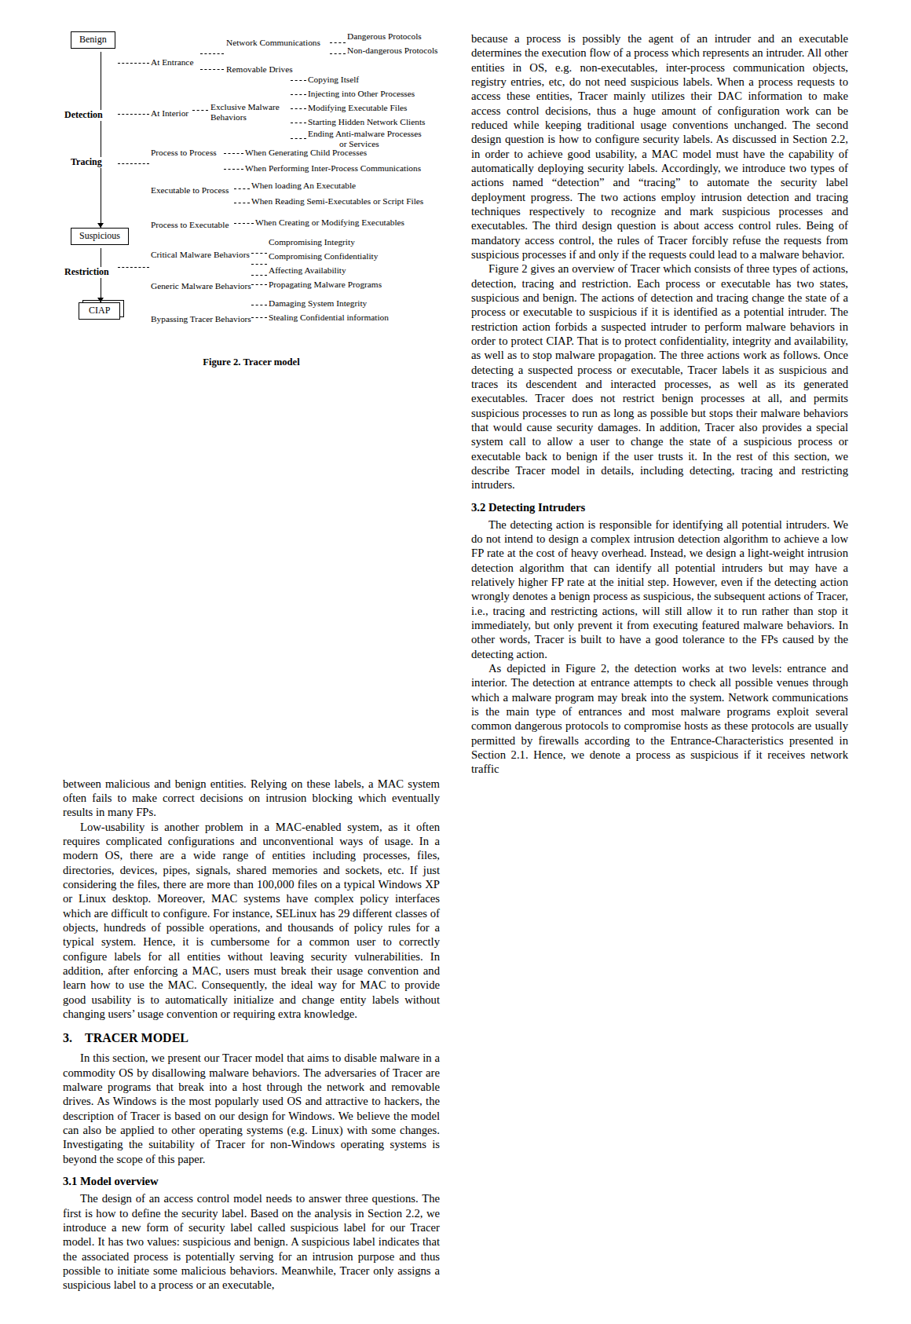Benign
Suspicious
CIAP
Detection
Tracing
Restriction
At Entrance
Network Communications
Removable Drives
Dangerous Protocols
Non-dangerous Protocols
At Interior
Exclusive Malware
Behaviors
Copying Itself
Injecting into Other Processes
Modifying Executable Files
Starting Hidden Network Clients
Ending Anti-malware Processes
or Services
Process to Process
When Generating Child Processes
When Performing Inter-Process Communications
Executable to Process
When loading An Executable
When Reading Semi-Executables or Script Files
Process to Executable
When Creating or Modifying Executables
Critical Malware Behaviors
Compromising Integrity
Compromising Confidentiality
Affecting Availability
Generic Malware Behaviors
Propagating Malware Programs
Bypassing Tracer Behaviors
Damaging System Integrity
Stealing Confidential information
Figure 2. Tracer model
because a process is possibly the agent of an intruder and an executable determines the execution flow of a process which represents an intruder. All other entities in OS, e.g. non-executables, inter-process communication objects, registry entries, etc, do not need suspicious labels. When a process requests to access these entities, Tracer mainly utilizes their DAC information to make access control decisions, thus a huge amount of configuration work can be reduced while keeping traditional usage conventions unchanged. The second design question is how to configure security labels. As discussed in Section 2.2, in order to achieve good usability, a MAC model must have the capability of automatically deploying security labels. Accordingly, we introduce two types of actions named “detection” and “tracing” to automate the security label deployment progress. The two actions employ intrusion detection and tracing techniques respectively to recognize and mark suspicious processes and executables. The third design question is about access control rules. Being of mandatory access control, the rules of Tracer forcibly refuse the requests from suspicious processes if and only if the requests could lead to a malware behavior.
Figure 2 gives an overview of Tracer which consists of three types of actions, detection, tracing and restriction. Each process or executable has two states, suspicious and benign. The actions of detection and tracing change the state of a process or executable to suspicious if it is identified as a potential intruder. The restriction action forbids a suspected intruder to perform malware behaviors in order to protect CIAP. That is to protect confidentiality, integrity and availability, as well as to stop malware propagation. The three actions work as follows. Once detecting a suspected process or executable, Tracer labels it as suspicious and traces its descendent and interacted processes, as well as its generated executables. Tracer does not restrict benign processes at all, and permits suspicious processes to run as long as possible but stops their malware behaviors that would cause security damages. In addition, Tracer also provides a special system call to allow a user to change the state of a suspicious process or executable back to benign if the user trusts it. In the rest of this section, we describe Tracer model in details, including detecting, tracing and restricting intruders.
3.2 Detecting Intruders
The detecting action is responsible for identifying all potential intruders. We do not intend to design a complex intrusion detection algorithm to achieve a low FP rate at the cost of heavy overhead. Instead, we design a light-weight intrusion detection algorithm that can identify all potential intruders but may have a relatively higher FP rate at the initial step. However, even if the detecting action wrongly denotes a benign process as suspicious, the subsequent actions of Tracer, i.e., tracing and restricting actions, will still allow it to run rather than stop it immediately, but only prevent it from executing featured malware behaviors. In other words, Tracer is built to have a good tolerance to the FPs caused by the detecting action.
As depicted in Figure 2, the detection works at two levels: entrance and interior. The detection at entrance attempts to check all possible venues through which a malware program may break into the system. Network communications is the main type of entrances and most malware programs exploit several common dangerous protocols to compromise hosts as these protocols are usually permitted by firewalls according to the Entrance-Characteristics presented in Section 2.1. Hence, we denote a process as suspicious if it receives network traffic
between malicious and benign entities. Relying on these labels, a MAC system often fails to make correct decisions on intrusion blocking which eventually results in many FPs.
Low-usability is another problem in a MAC-enabled system, as it often requires complicated configurations and unconventional ways of usage. In a modern OS, there are a wide range of entities including processes, files, directories, devices, pipes, signals, shared memories and sockets, etc. If just considering the files, there are more than 100,000 files on a typical Windows XP or Linux desktop. Moreover, MAC systems have complex policy interfaces which are difficult to configure. For instance, SELinux has 29 different classes of objects, hundreds of possible operations, and thousands of policy rules for a typical system. Hence, it is cumbersome for a common user to correctly configure labels for all entities without leaving security vulnerabilities. In addition, after enforcing a MAC, users must break their usage convention and learn how to use the MAC. Consequently, the ideal way for MAC to provide good usability is to automatically initialize and change entity labels without changing users’ usage convention or requiring extra knowledge.
3. TRACER MODEL
In this section, we present our Tracer model that aims to disable malware in a commodity OS by disallowing malware behaviors. The adversaries of Tracer are malware programs that break into a host through the network and removable drives. As Windows is the most popularly used OS and attractive to hackers, the description of Tracer is based on our design for Windows. We believe the model can also be applied to other operating systems (e.g. Linux) with some changes. Investigating the suitability of Tracer for non-Windows operating systems is beyond the scope of this paper.
3.1 Model overview
The design of an access control model needs to answer three questions. The first is how to define the security label. Based on the analysis in Section 2.2, we introduce a new form of security label called suspicious label for our Tracer model. It has two values: suspicious and benign. A suspicious label indicates that the associated process is potentially serving for an intrusion purpose and thus possible to initiate some malicious behaviors. Meanwhile, Tracer only assigns a suspicious label to a process or an executable,